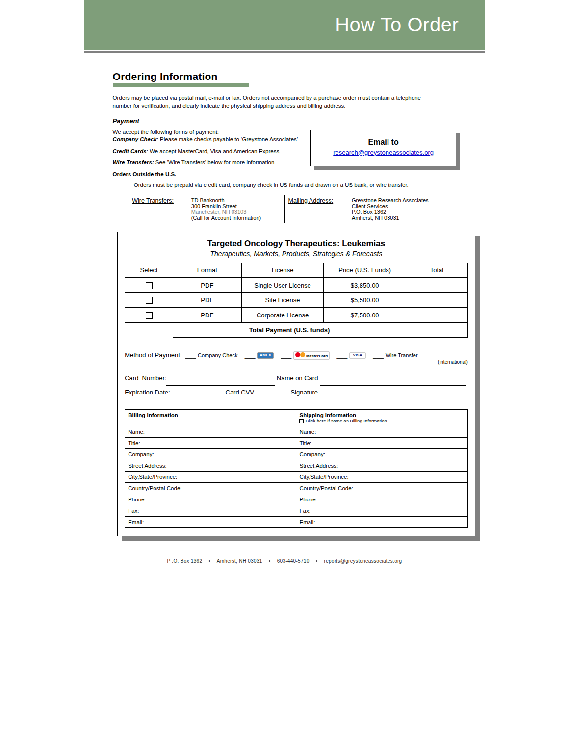How To Order
Ordering Information
Orders may be placed via postal mail, e-mail or fax. Orders not accompanied by a purchase order must contain a telephone number for verification, and clearly indicate the physical shipping address and billing address.
Payment
We accept the following forms of payment:
Company Check: Please make checks payable to ‘Greystone Associates’
Credit Cards: We accept MasterCard, Visa and American Express
Wire Transfers: See ’Wire Transfers’ below for more information
Orders Outside the U.S.
Email to
research@greystoneassociates.org
Orders must be prepaid via credit card, company check in US funds and drawn on a US bank, or wire transfer.
| Wire Transfers: | TD Banknorth 300 Franklin Street Manchester, NH 03103 (Call for Account Information) | Mailing Address: | Greystone Research Associates Client Services P.O. Box 1362 Amherst, NH 03031 |
Targeted Oncology Therapeutics: Leukemias
Therapeutics, Markets, Products, Strategies & Forecasts
| Select | Format | License | Price (U.S. Funds) | Total |
| --- | --- | --- | --- | --- |
| | PDF | Single User License | $3,850.00 | |
| | PDF | Site License | $5,500.00 | |
| | PDF | Corporate License | $7,500.00 | |
| | Total Payment (U.S. funds) | |
Method of Payment: ___ Company Check ___ AMEX ___ MasterCard ___ VISA ___ Wire Transfer
(International)
Card Number: Name on Card
Expiration Date: Card CVV Signature
| Billing Information | Shipping Information Click here if same as Billing Information |
| --- | --- |
| Name: | Name: |
| Title: | Title: |
| Company: | Company: |
| Street Address: | Street Address: |
| City,State/Province: | City,State/Province: |
| Country/Postal Code: | Country/Postal Code: |
| Phone: | Phone: |
| Fax: | Fax: |
| Email: | Email: |
P .O. Box 1362 • Amherst, NH 03031 • 603-440-5710 • reports@greystoneassociates.org